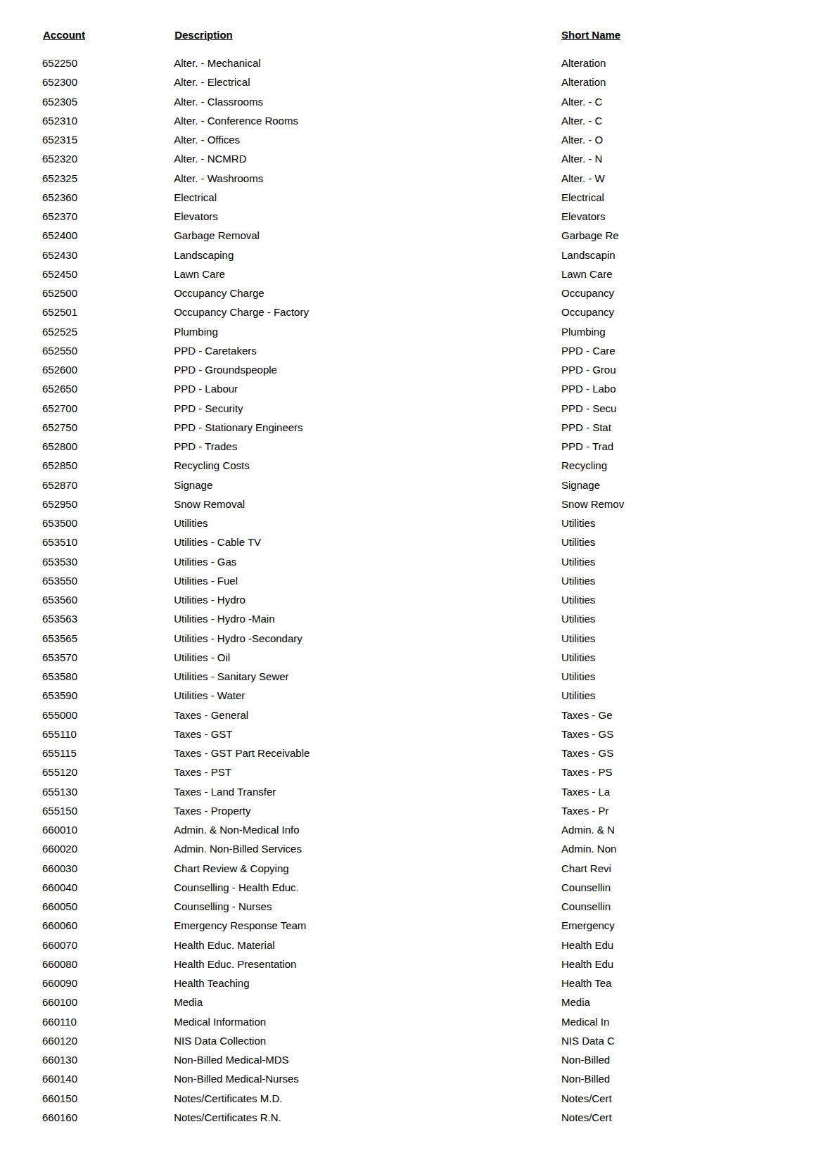| Account | Description | Short Name |
| --- | --- | --- |
| 652250 | Alter. - Mechanical | Alteration |
| 652300 | Alter. - Electrical | Alteration |
| 652305 | Alter. - Classrooms | Alter. - C |
| 652310 | Alter. - Conference Rooms | Alter. - C |
| 652315 | Alter. - Offices | Alter. - O |
| 652320 | Alter. - NCMRD | Alter. - N |
| 652325 | Alter. - Washrooms | Alter. - W |
| 652360 | Electrical | Electrical |
| 652370 | Elevators | Elevators |
| 652400 | Garbage Removal | Garbage Re |
| 652430 | Landscaping | Landscapin |
| 652450 | Lawn Care | Lawn Care |
| 652500 | Occupancy Charge | Occupancy |
| 652501 | Occupancy Charge - Factory | Occupancy |
| 652525 | Plumbing | Plumbing |
| 652550 | PPD - Caretakers | PPD - Care |
| 652600 | PPD - Groundspeople | PPD - Grou |
| 652650 | PPD - Labour | PPD - Labo |
| 652700 | PPD - Security | PPD - Secu |
| 652750 | PPD - Stationary Engineers | PPD - Stat |
| 652800 | PPD - Trades | PPD - Trad |
| 652850 | Recycling Costs | Recycling |
| 652870 | Signage | Signage |
| 652950 | Snow Removal | Snow Remov |
| 653500 | Utilities | Utilities |
| 653510 | Utilities - Cable TV | Utilities |
| 653530 | Utilities - Gas | Utilities |
| 653550 | Utilities - Fuel | Utilities |
| 653560 | Utilities - Hydro | Utilities |
| 653563 | Utilities - Hydro -Main | Utilities |
| 653565 | Utilities - Hydro -Secondary | Utilities |
| 653570 | Utilities - Oil | Utilities |
| 653580 | Utilities - Sanitary Sewer | Utilities |
| 653590 | Utilities - Water | Utilities |
| 655000 | Taxes - General | Taxes - Ge |
| 655110 | Taxes - GST | Taxes - GS |
| 655115 | Taxes - GST Part Receivable | Taxes - GS |
| 655120 | Taxes - PST | Taxes - PS |
| 655130 | Taxes - Land Transfer | Taxes - La |
| 655150 | Taxes - Property | Taxes - Pr |
| 660010 | Admin. & Non-Medical Info | Admin. & N |
| 660020 | Admin. Non-Billed Services | Admin. Non |
| 660030 | Chart Review & Copying | Chart Revi |
| 660040 | Counselling - Health Educ. | Counsellin |
| 660050 | Counselling - Nurses | Counsellin |
| 660060 | Emergency Response Team | Emergency |
| 660070 | Health Educ. Material | Health Edu |
| 660080 | Health Educ. Presentation | Health Edu |
| 660090 | Health Teaching | Health Tea |
| 660100 | Media | Media |
| 660110 | Medical Information | Medical In |
| 660120 | NIS Data Collection | NIS Data C |
| 660130 | Non-Billed Medical-MDS | Non-Billed |
| 660140 | Non-Billed Medical-Nurses | Non-Billed |
| 660150 | Notes/Certificates M.D. | Notes/Cert |
| 660160 | Notes/Certificates R.N. | Notes/Cert |